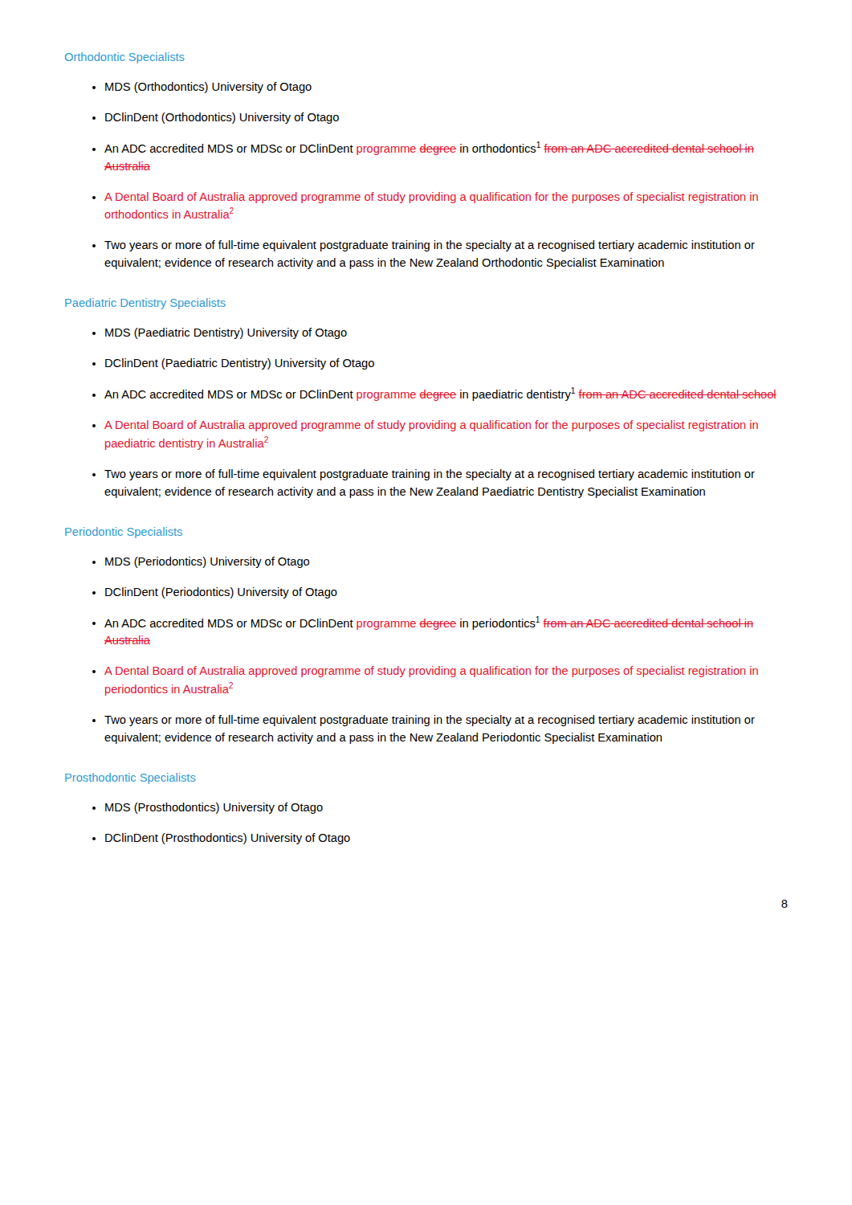Orthodontic Specialists
MDS (Orthodontics) University of Otago
DClinDent (Orthodontics) University of Otago
An ADC accredited MDS or MDSc or DClinDent programme degree in orthodontics1 from an ADC accredited dental school in Australia
A Dental Board of Australia approved programme of study providing a qualification for the purposes of specialist registration in orthodontics in Australia2
Two years or more of full-time equivalent postgraduate training in the specialty at a recognised tertiary academic institution or equivalent; evidence of research activity and a pass in the New Zealand Orthodontic Specialist Examination
Paediatric Dentistry Specialists
MDS (Paediatric Dentistry) University of Otago
DClinDent (Paediatric Dentistry) University of Otago
An ADC accredited MDS or MDSc or DClinDent programme degree in paediatric dentistry1 from an ADC accredited dental school
A Dental Board of Australia approved programme of study providing a qualification for the purposes of specialist registration in paediatric dentistry in Australia2
Two years or more of full-time equivalent postgraduate training in the specialty at a recognised tertiary academic institution or equivalent; evidence of research activity and a pass in the New Zealand Paediatric Dentistry Specialist Examination
Periodontic Specialists
MDS (Periodontics) University of Otago
DClinDent (Periodontics) University of Otago
An ADC accredited MDS or MDSc or DClinDent programme degree in periodontics1 from an ADC accredited dental school in Australia
A Dental Board of Australia approved programme of study providing a qualification for the purposes of specialist registration in periodontics in Australia2
Two years or more of full-time equivalent postgraduate training in the specialty at a recognised tertiary academic institution or equivalent; evidence of research activity and a pass in the New Zealand Periodontic Specialist Examination
Prosthodontic Specialists
MDS (Prosthodontics) University of Otago
DClinDent (Prosthodontics) University of Otago
8